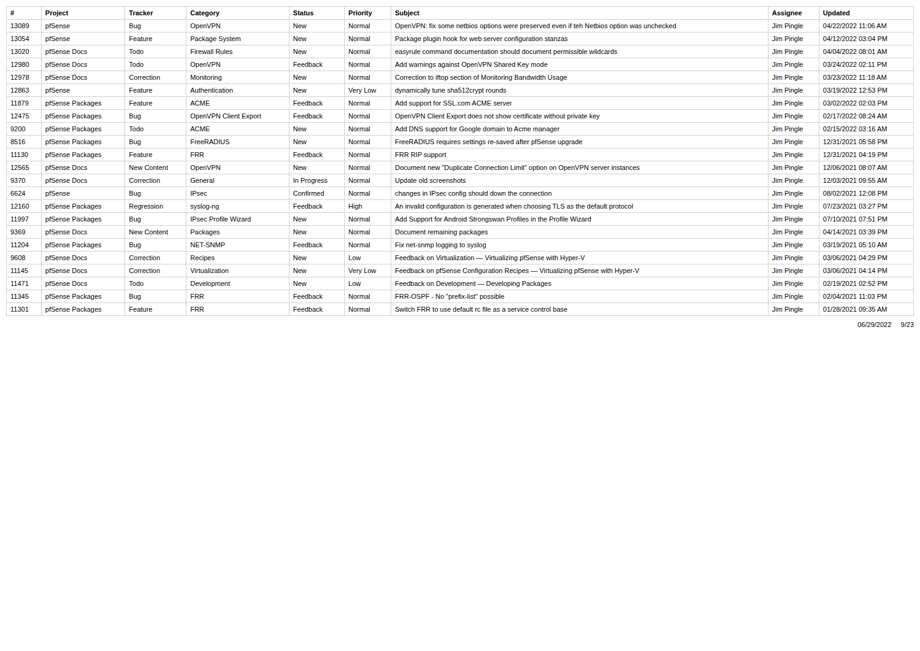| # | Project | Tracker | Category | Status | Priority | Subject | Assignee | Updated |
| --- | --- | --- | --- | --- | --- | --- | --- | --- |
| 13089 | pfSense | Bug | OpenVPN | New | Normal | OpenVPN: fix some netbios options were preserved even if teh Netbios option was unchecked | Jim Pingle | 04/22/2022 11:06 AM |
| 13054 | pfSense | Feature | Package System | New | Normal | Package plugin hook for web server configuration stanzas | Jim Pingle | 04/12/2022 03:04 PM |
| 13020 | pfSense Docs | Todo | Firewall Rules | New | Normal | easyrule command documentation should document permissible wildcards | Jim Pingle | 04/04/2022 08:01 AM |
| 12980 | pfSense Docs | Todo | OpenVPN | Feedback | Normal | Add warnings against OpenVPN Shared Key mode | Jim Pingle | 03/24/2022 02:11 PM |
| 12978 | pfSense Docs | Correction | Monitoring | New | Normal | Correction to iftop section of Monitoring Bandwidth Usage | Jim Pingle | 03/23/2022 11:18 AM |
| 12863 | pfSense | Feature | Authentication | New | Very Low | dynamically tune sha512crypt rounds | Jim Pingle | 03/19/2022 12:53 PM |
| 11879 | pfSense Packages | Feature | ACME | Feedback | Normal | Add support for SSL.com ACME server | Jim Pingle | 03/02/2022 02:03 PM |
| 12475 | pfSense Packages | Bug | OpenVPN Client Export | Feedback | Normal | OpenVPN Client Export does not show certificate without private key | Jim Pingle | 02/17/2022 08:24 AM |
| 9200 | pfSense Packages | Todo | ACME | New | Normal | Add DNS support for Google domain to Acme manager | Jim Pingle | 02/15/2022 03:16 AM |
| 8516 | pfSense Packages | Bug | FreeRADIUS | New | Normal | FreeRADIUS requires settings re-saved after pfSense upgrade | Jim Pingle | 12/31/2021 05:58 PM |
| 11130 | pfSense Packages | Feature | FRR | Feedback | Normal | FRR RIP support | Jim Pingle | 12/31/2021 04:19 PM |
| 12565 | pfSense Docs | New Content | OpenVPN | New | Normal | Document new "Duplicate Connection Limit" option on OpenVPN server instances | Jim Pingle | 12/06/2021 08:07 AM |
| 9370 | pfSense Docs | Correction | General | In Progress | Normal | Update old screenshots | Jim Pingle | 12/03/2021 09:55 AM |
| 6624 | pfSense | Bug | IPsec | Confirmed | Normal | changes in IPsec config should down the connection | Jim Pingle | 08/02/2021 12:08 PM |
| 12160 | pfSense Packages | Regression | syslog-ng | Feedback | High | An invalid configuration is generated when choosing TLS as the default protocol | Jim Pingle | 07/23/2021 03:27 PM |
| 11997 | pfSense Packages | Bug | IPsec Profile Wizard | New | Normal | Add Support for Android Strongswan Profiles in the Profile Wizard | Jim Pingle | 07/10/2021 07:51 PM |
| 9369 | pfSense Docs | New Content | Packages | New | Normal | Document remaining packages | Jim Pingle | 04/14/2021 03:39 PM |
| 11204 | pfSense Packages | Bug | NET-SNMP | Feedback | Normal | Fix net-snmp logging to syslog | Jim Pingle | 03/19/2021 05:10 AM |
| 9608 | pfSense Docs | Correction | Recipes | New | Low | Feedback on Virtualization — Virtualizing pfSense with Hyper-V | Jim Pingle | 03/06/2021 04:29 PM |
| 11145 | pfSense Docs | Correction | Virtualization | New | Very Low | Feedback on pfSense Configuration Recipes — Virtualizing pfSense with Hyper-V | Jim Pingle | 03/06/2021 04:14 PM |
| 11471 | pfSense Docs | Todo | Development | New | Low | Feedback on Development — Developing Packages | Jim Pingle | 02/19/2021 02:52 PM |
| 11345 | pfSense Packages | Bug | FRR | Feedback | Normal | FRR-OSPF - No "prefix-list" possible | Jim Pingle | 02/04/2021 11:03 PM |
| 11301 | pfSense Packages | Feature | FRR | Feedback | Normal | Switch FRR to use default rc file as a service control base | Jim Pingle | 01/28/2021 09:35 AM |
06/29/2022 9/23